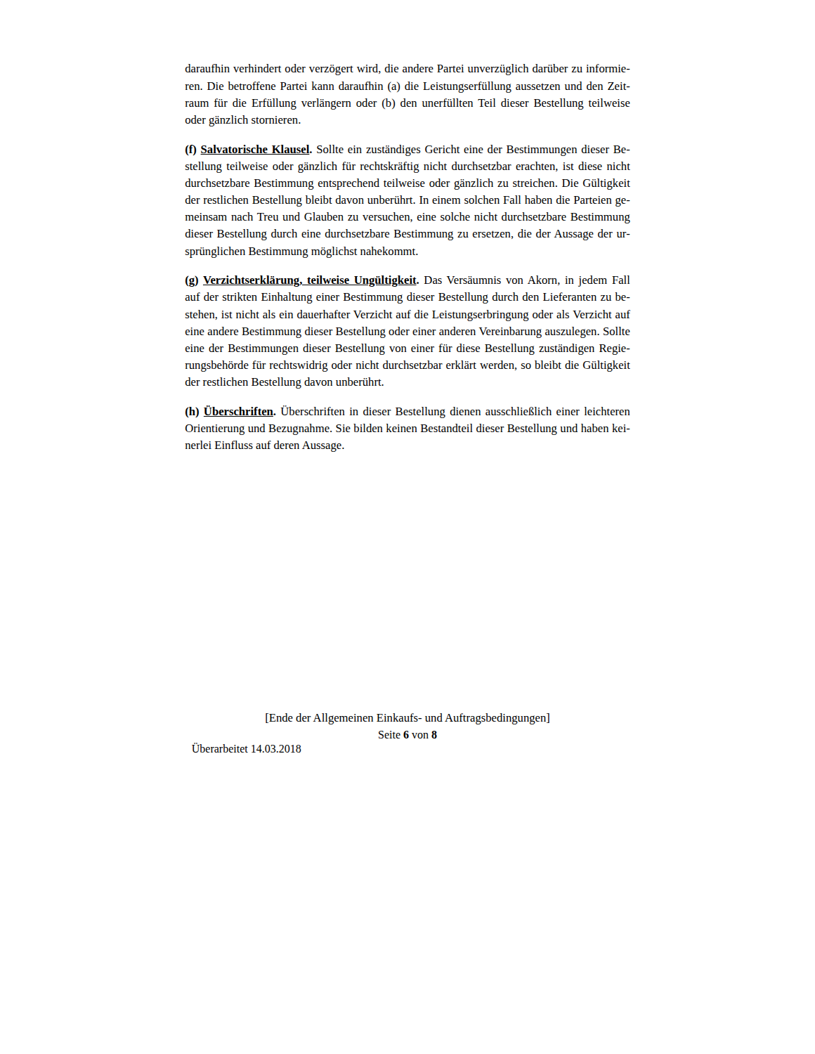daraufhin verhindert oder verzögert wird, die andere Partei unverzüglich darüber zu informieren. Die betroffene Partei kann daraufhin (a) die Leistungserfüllung aussetzen und den Zeitraum für die Erfüllung verlängern oder (b) den unerfüllten Teil dieser Bestellung teilweise oder gänzlich stornieren.
(f) Salvatorische Klausel. Sollte ein zuständiges Gericht eine der Bestimmungen dieser Bestellung teilweise oder gänzlich für rechtskräftig nicht durchsetzbar erachten, ist diese nicht durchsetzbare Bestimmung entsprechend teilweise oder gänzlich zu streichen. Die Gültigkeit der restlichen Bestellung bleibt davon unberührt. In einem solchen Fall haben die Parteien gemeinsam nach Treu und Glauben zu versuchen, eine solche nicht durchsetzbare Bestimmung dieser Bestellung durch eine durchsetzbare Bestimmung zu ersetzen, die der Aussage der ursprünglichen Bestimmung möglichst nahekommt.
(g) Verzichtserklärung, teilweise Ungültigkeit. Das Versäumnis von Akorn, in jedem Fall auf der strikten Einhaltung einer Bestimmung dieser Bestellung durch den Lieferanten zu bestehen, ist nicht als ein dauerhafter Verzicht auf die Leistungserbringung oder als Verzicht auf eine andere Bestimmung dieser Bestellung oder einer anderen Vereinbarung auszulegen. Sollte eine der Bestimmungen dieser Bestellung von einer für diese Bestellung zuständigen Regierungsbehörde für rechtswidrig oder nicht durchsetzbar erklärt werden, so bleibt die Gültigkeit der restlichen Bestellung davon unberührt.
(h) Überschriften. Überschriften in dieser Bestellung dienen ausschließlich einer leichteren Orientierung und Bezugnahme. Sie bilden keinen Bestandteil dieser Bestellung und haben keinerlei Einfluss auf deren Aussage.
[Ende der Allgemeinen Einkaufs- und Auftragsbedingungen]
Seite 6 von 8
Überarbeitet 14.03.2018